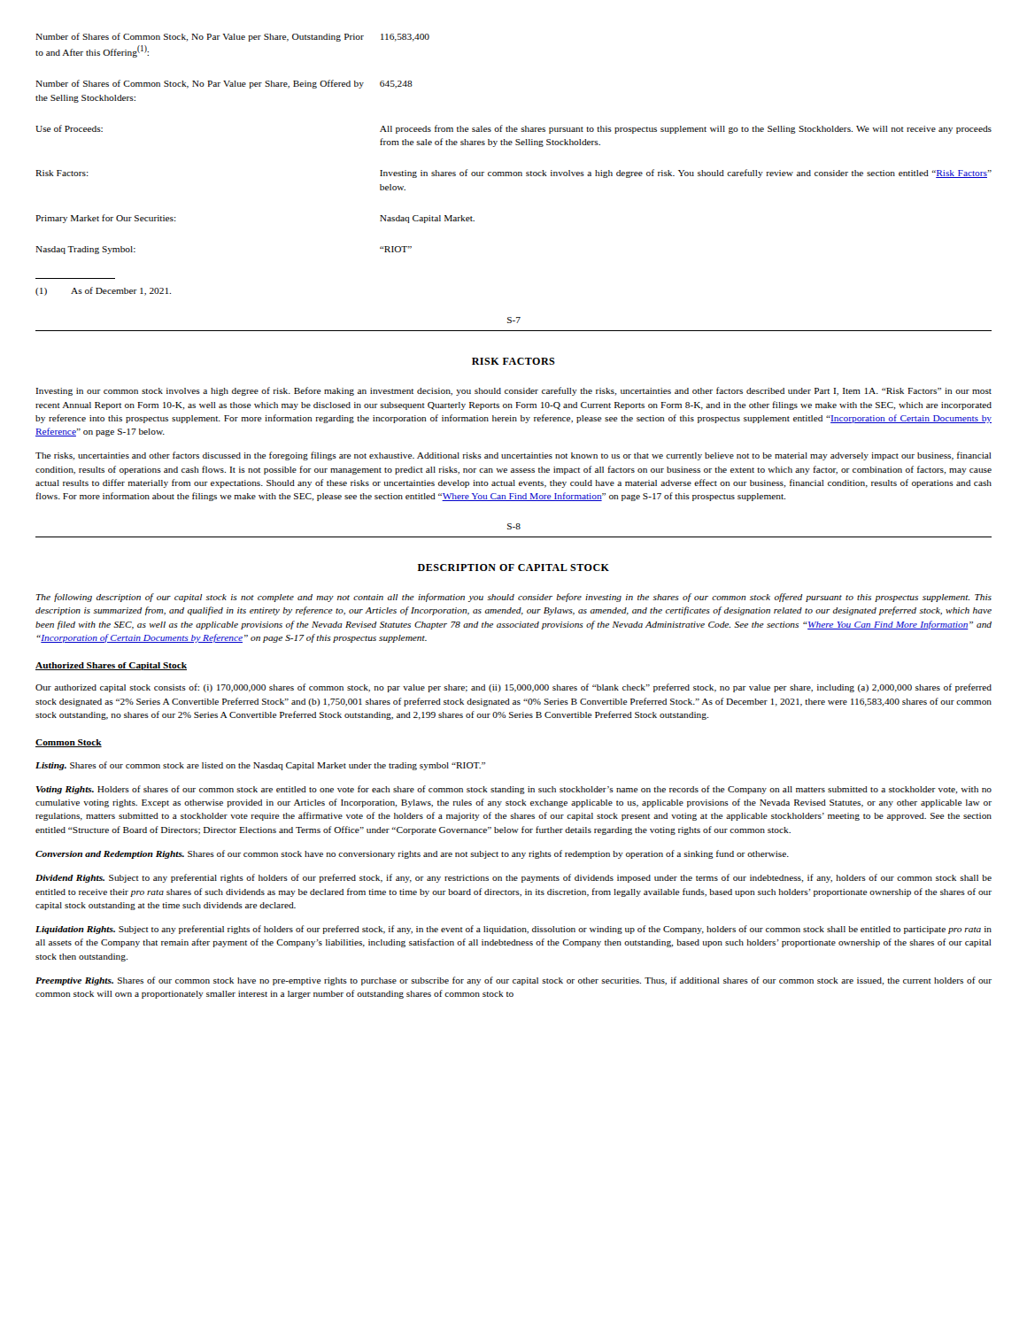| Number of Shares of Common Stock, No Par Value per Share, Outstanding Prior to and After this Offering (1) : | 116,583,400 |
| Number of Shares of Common Stock, No Par Value per Share, Being Offered by the Selling Stockholders: | 645,248 |
| Use of Proceeds: | All proceeds from the sales of the shares pursuant to this prospectus supplement will go to the Selling Stockholders. We will not receive any proceeds from the sale of the shares by the Selling Stockholders. |
| Risk Factors: | Investing in shares of our common stock involves a high degree of risk. You should carefully review and consider the section entitled “ Risk Factors ” below. |
| Primary Market for Our Securities: | Nasdaq Capital Market. |
| Nasdaq Trading Symbol: | “RIOT” |
(1) As of December 1, 2021.
S-7
RISK FACTORS
Investing in our common stock involves a high degree of risk. Before making an investment decision, you should consider carefully the risks, uncertainties and other factors described under Part I, Item 1A. “Risk Factors” in our most recent Annual Report on Form 10-K, as well as those which may be disclosed in our subsequent Quarterly Reports on Form 10-Q and Current Reports on Form 8-K, and in the other filings we make with the SEC, which are incorporated by reference into this prospectus supplement. For more information regarding the incorporation of information herein by reference, please see the section of this prospectus supplement entitled “Incorporation of Certain Documents by Reference” on page S-17 below.
The risks, uncertainties and other factors discussed in the foregoing filings are not exhaustive. Additional risks and uncertainties not known to us or that we currently believe not to be material may adversely impact our business, financial condition, results of operations and cash flows. It is not possible for our management to predict all risks, nor can we assess the impact of all factors on our business or the extent to which any factor, or combination of factors, may cause actual results to differ materially from our expectations. Should any of these risks or uncertainties develop into actual events, they could have a material adverse effect on our business, financial condition, results of operations and cash flows. For more information about the filings we make with the SEC, please see the section entitled “Where You Can Find More Information” on page S-17 of this prospectus supplement.
S-8
DESCRIPTION OF CAPITAL STOCK
The following description of our capital stock is not complete and may not contain all the information you should consider before investing in the shares of our common stock offered pursuant to this prospectus supplement. This description is summarized from, and qualified in its entirety by reference to, our Articles of Incorporation, as amended, our Bylaws, as amended, and the certificates of designation related to our designated preferred stock, which have been filed with the SEC, as well as the applicable provisions of the Nevada Revised Statutes Chapter 78 and the associated provisions of the Nevada Administrative Code. See the sections “Where You Can Find More Information” and “Incorporation of Certain Documents by Reference” on page S-17 of this prospectus supplement.
Authorized Shares of Capital Stock
Our authorized capital stock consists of: (i) 170,000,000 shares of common stock, no par value per share; and (ii) 15,000,000 shares of “blank check” preferred stock, no par value per share, including (a) 2,000,000 shares of preferred stock designated as “2% Series A Convertible Preferred Stock” and (b) 1,750,001 shares of preferred stock designated as “0% Series B Convertible Preferred Stock.” As of December 1, 2021, there were 116,583,400 shares of our common stock outstanding, no shares of our 2% Series A Convertible Preferred Stock outstanding, and 2,199 shares of our 0% Series B Convertible Preferred Stock outstanding.
Common Stock
Listing. Shares of our common stock are listed on the Nasdaq Capital Market under the trading symbol “RIOT.”
Voting Rights. Holders of shares of our common stock are entitled to one vote for each share of common stock standing in such stockholder’s name on the records of the Company on all matters submitted to a stockholder vote, with no cumulative voting rights. Except as otherwise provided in our Articles of Incorporation, Bylaws, the rules of any stock exchange applicable to us, applicable provisions of the Nevada Revised Statutes, or any other applicable law or regulations, matters submitted to a stockholder vote require the affirmative vote of the holders of a majority of the shares of our capital stock present and voting at the applicable stockholders’ meeting to be approved. See the section entitled “Structure of Board of Directors; Director Elections and Terms of Office” under “Corporate Governance” below for further details regarding the voting rights of our common stock.
Conversion and Redemption Rights. Shares of our common stock have no conversionary rights and are not subject to any rights of redemption by operation of a sinking fund or otherwise.
Dividend Rights. Subject to any preferential rights of holders of our preferred stock, if any, or any restrictions on the payments of dividends imposed under the terms of our indebtedness, if any, holders of our common stock shall be entitled to receive their pro rata shares of such dividends as may be declared from time to time by our board of directors, in its discretion, from legally available funds, based upon such holders’ proportionate ownership of the shares of our capital stock outstanding at the time such dividends are declared.
Liquidation Rights. Subject to any preferential rights of holders of our preferred stock, if any, in the event of a liquidation, dissolution or winding up of the Company, holders of our common stock shall be entitled to participate pro rata in all assets of the Company that remain after payment of the Company’s liabilities, including satisfaction of all indebtedness of the Company then outstanding, based upon such holders’ proportionate ownership of the shares of our capital stock then outstanding.
Preemptive Rights. Shares of our common stock have no pre-emptive rights to purchase or subscribe for any of our capital stock or other securities. Thus, if additional shares of our common stock are issued, the current holders of our common stock will own a proportionately smaller interest in a larger number of outstanding shares of common stock to